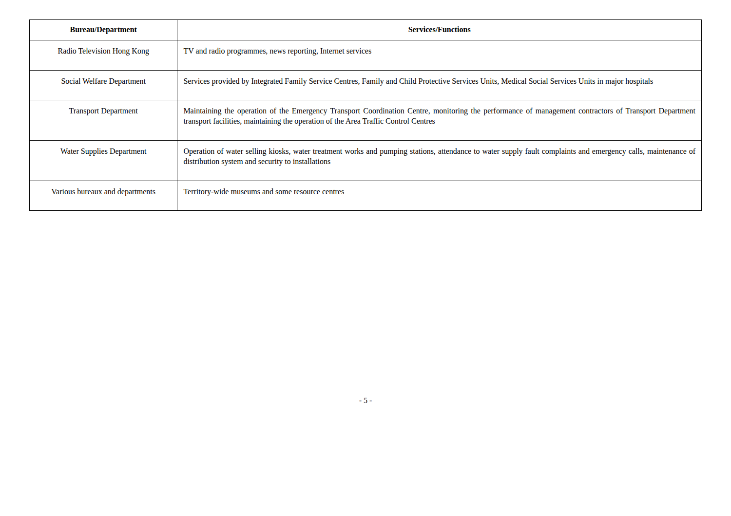| Bureau/Department | Services/Functions |
| --- | --- |
| Radio Television Hong Kong | TV and radio programmes, news reporting, Internet services |
| Social Welfare Department | Services provided by Integrated Family Service Centres, Family and Child Protective Services Units, Medical Social Services Units in major hospitals |
| Transport Department | Maintaining the operation of the Emergency Transport Coordination Centre, monitoring the performance of management contractors of Transport Department transport facilities, maintaining the operation of the Area Traffic Control Centres |
| Water Supplies Department | Operation of water selling kiosks, water treatment works and pumping stations, attendance to water supply fault complaints and emergency calls, maintenance of distribution system and security to installations |
| Various bureaux and departments | Territory-wide museums and some resource centres |
- 5 -